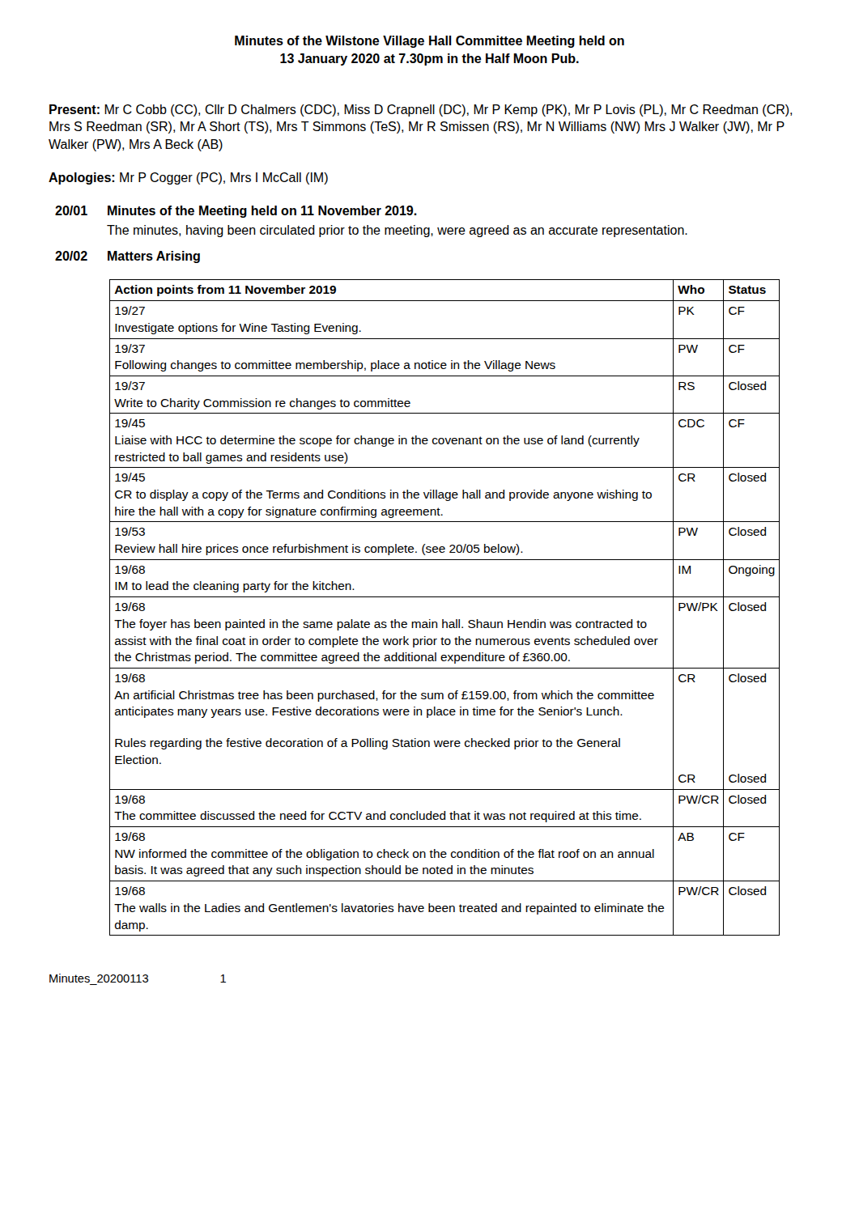Minutes of the Wilstone Village Hall Committee Meeting held on
13 January 2020 at 7.30pm in the Half Moon Pub.
Present: Mr C Cobb (CC), Cllr D Chalmers (CDC), Miss D Crapnell (DC), Mr P Kemp (PK), Mr P Lovis (PL), Mr C Reedman (CR), Mrs S Reedman (SR), Mr A Short (TS), Mrs T Simmons (TeS), Mr R Smissen (RS), Mr N Williams (NW) Mrs J Walker (JW), Mr P Walker (PW), Mrs A Beck (AB)
Apologies: Mr P Cogger (PC), Mrs I McCall (IM)
20/01
Minutes of the Meeting held on 11 November 2019.
The minutes, having been circulated prior to the meeting, were agreed as an accurate representation.
20/02
Matters Arising
| Action points from 11 November 2019 | Who | Status |
| --- | --- | --- |
| 19/27 Investigate options for Wine Tasting Evening. | PK | CF |
| 19/37 Following changes to committee membership, place a notice in the Village News | PW | CF |
| 19/37 Write to Charity Commission re changes to committee | RS | Closed |
| 19/45 Liaise with HCC to determine the scope for change in the covenant on the use of land (currently restricted to ball games and residents use) | CDC | CF |
| 19/45 CR to display a copy of the Terms and Conditions in the village hall and provide anyone wishing to hire the hall with a copy for signature confirming agreement. | CR | Closed |
| 19/53 Review hall hire prices once refurbishment is complete. (see 20/05 below). | PW | Closed |
| 19/68 IM to lead the cleaning party for the kitchen. | IM | Ongoing |
| 19/68 The foyer has been painted in the same palate as the main hall. Shaun Hendin was contracted to assist with the final coat in order to complete the work prior to the numerous events scheduled over the Christmas period. The committee agreed the additional expenditure of £360.00. | PW/PK | Closed |
| 19/68 An artificial Christmas tree has been purchased, for the sum of £159.00, from which the committee anticipates many years use. Festive decorations were in place in time for the Senior's Lunch. Rules regarding the festive decoration of a Polling Station were checked prior to the General Election. | CR CR | Closed Closed |
| 19/68 The committee discussed the need for CCTV and concluded that it was not required at this time. | PW/CR | Closed |
| 19/68 NW informed the committee of the obligation to check on the condition of the flat roof on an annual basis. It was agreed that any such inspection should be noted in the minutes | AB | CF |
| 19/68 The walls in the Ladies and Gentlemen's lavatories have been treated and repainted to eliminate the damp. | PW/CR | Closed |
Minutes_20200113
1